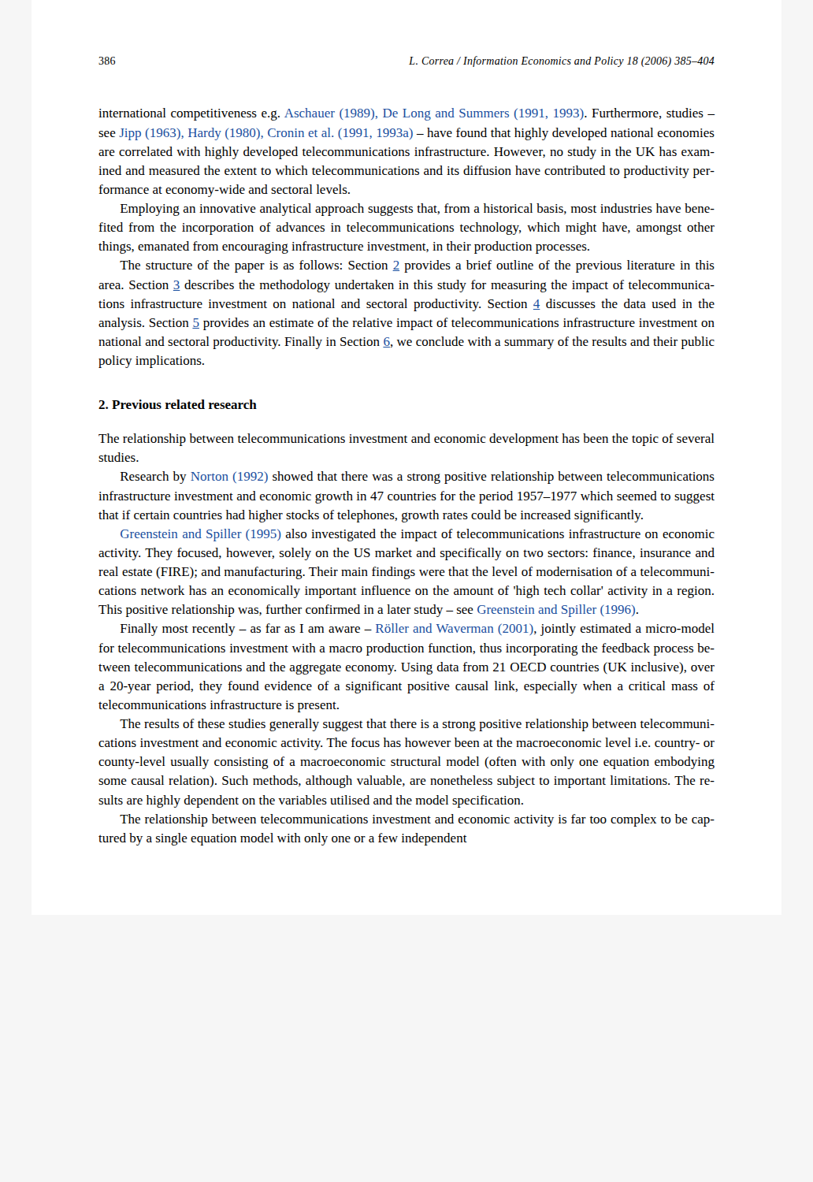386 L. Correa / Information Economics and Policy 18 (2006) 385–404
international competitiveness e.g. Aschauer (1989), De Long and Summers (1991, 1993). Furthermore, studies – see Jipp (1963), Hardy (1980), Cronin et al. (1991, 1993a) – have found that highly developed national economies are correlated with highly developed telecommunications infrastructure. However, no study in the UK has examined and measured the extent to which telecommunications and its diffusion have contributed to productivity performance at economy-wide and sectoral levels.
Employing an innovative analytical approach suggests that, from a historical basis, most industries have benefited from the incorporation of advances in telecommunications technology, which might have, amongst other things, emanated from encouraging infrastructure investment, in their production processes.
The structure of the paper is as follows: Section 2 provides a brief outline of the previous literature in this area. Section 3 describes the methodology undertaken in this study for measuring the impact of telecommunications infrastructure investment on national and sectoral productivity. Section 4 discusses the data used in the analysis. Section 5 provides an estimate of the relative impact of telecommunications infrastructure investment on national and sectoral productivity. Finally in Section 6, we conclude with a summary of the results and their public policy implications.
2. Previous related research
The relationship between telecommunications investment and economic development has been the topic of several studies.
Research by Norton (1992) showed that there was a strong positive relationship between telecommunications infrastructure investment and economic growth in 47 countries for the period 1957–1977 which seemed to suggest that if certain countries had higher stocks of telephones, growth rates could be increased significantly.
Greenstein and Spiller (1995) also investigated the impact of telecommunications infrastructure on economic activity. They focused, however, solely on the US market and specifically on two sectors: finance, insurance and real estate (FIRE); and manufacturing. Their main findings were that the level of modernisation of a telecommunications network has an economically important influence on the amount of 'high tech collar' activity in a region. This positive relationship was, further confirmed in a later study – see Greenstein and Spiller (1996).
Finally most recently – as far as I am aware – Röller and Waverman (2001), jointly estimated a micro-model for telecommunications investment with a macro production function, thus incorporating the feedback process between telecommunications and the aggregate economy. Using data from 21 OECD countries (UK inclusive), over a 20-year period, they found evidence of a significant positive causal link, especially when a critical mass of telecommunications infrastructure is present.
The results of these studies generally suggest that there is a strong positive relationship between telecommunications investment and economic activity. The focus has however been at the macroeconomic level i.e. country- or county-level usually consisting of a macroeconomic structural model (often with only one equation embodying some causal relation). Such methods, although valuable, are nonetheless subject to important limitations. The results are highly dependent on the variables utilised and the model specification.
The relationship between telecommunications investment and economic activity is far too complex to be captured by a single equation model with only one or a few independent